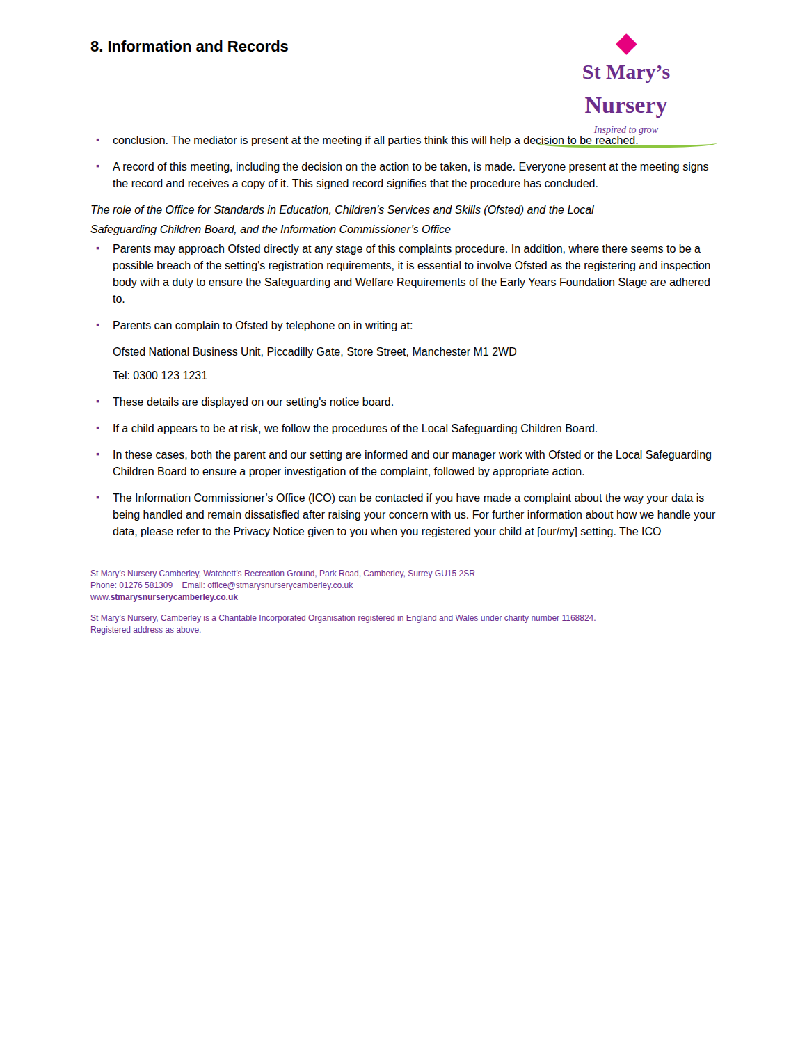8. Information and Records
◆
St Mary’s
Nursery
Inspired to grow
conclusion. The mediator is present at the meeting if all parties think this will help a decision to be reached.
A record of this meeting, including the decision on the action to be taken, is made. Everyone present at the meeting signs the record and receives a copy of it. This signed record signifies that the procedure has concluded.
The role of the Office for Standards in Education, Children’s Services and Skills (Ofsted) and the Local
Safeguarding Children Board, and the Information Commissioner’s Office
Parents may approach Ofsted directly at any stage of this complaints procedure. In addition, where there seems to be a possible breach of the setting's registration requirements, it is essential to involve Ofsted as the registering and inspection body with a duty to ensure the Safeguarding and Welfare Requirements of the Early Years Foundation Stage are adhered to.
Parents can complain to Ofsted by telephone on in writing at:
Ofsted National Business Unit, Piccadilly Gate, Store Street, Manchester M1 2WD
Tel: 0300 123 1231
These details are displayed on our setting's notice board.
If a child appears to be at risk, we follow the procedures of the Local Safeguarding Children Board.
In these cases, both the parent and our setting are informed and our manager work with Ofsted or the Local Safeguarding Children Board to ensure a proper investigation of the complaint, followed by appropriate action.
The Information Commissioner’s Office (ICO) can be contacted if you have made a complaint about the way your data is being handled and remain dissatisfied after raising your concern with us. For further information about how we handle your data, please refer to the Privacy Notice given to you when you registered your child at [our/my] setting. The ICO
St Mary’s Nursery Camberley, Watchett’s Recreation Ground, Park Road, Camberley, Surrey GU15 2SR
Phone: 01276 581309 Email: office@stmarysnurserycamberley.co.uk
www.stmarysnurserycamberley.co.uk
St Mary’s Nursery, Camberley is a Charitable Incorporated Organisation registered in England and Wales under charity number 1168824.
Registered address as above.